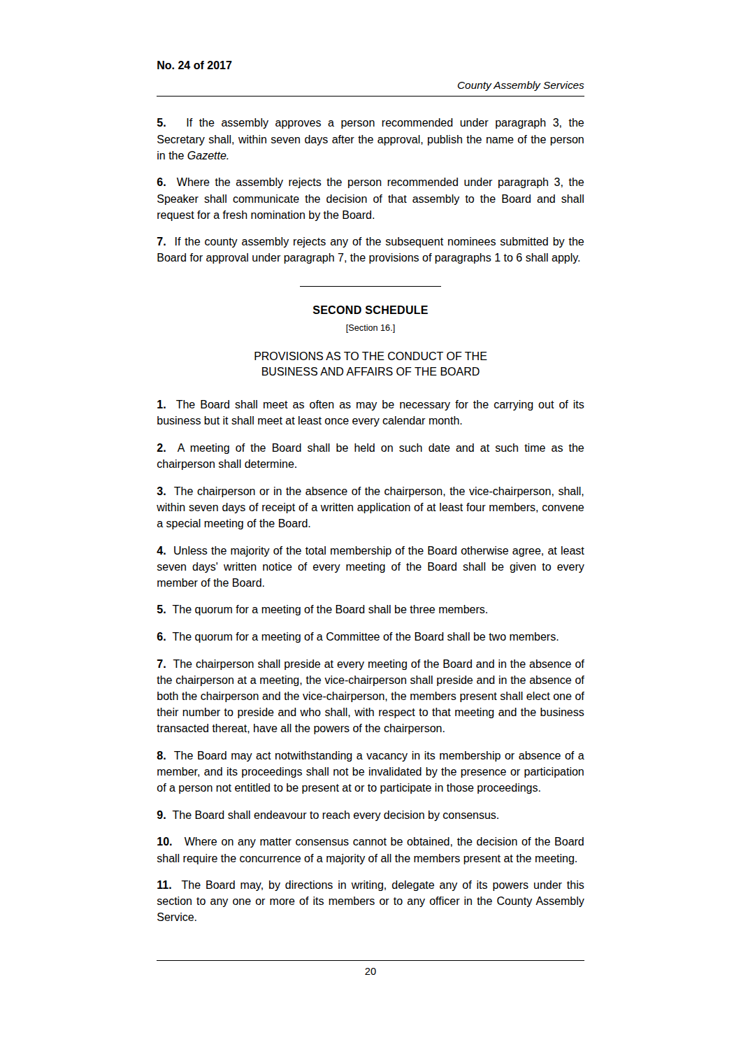No. 24 of 2017
County Assembly Services
5. If the assembly approves a person recommended under paragraph 3, the Secretary shall, within seven days after the approval, publish the name of the person in the Gazette.
6. Where the assembly rejects the person recommended under paragraph 3, the Speaker shall communicate the decision of that assembly to the Board and shall request for a fresh nomination by the Board.
7. If the county assembly rejects any of the subsequent nominees submitted by the Board for approval under paragraph 7, the provisions of paragraphs 1 to 6 shall apply.
SECOND SCHEDULE
[Section 16.]
PROVISIONS AS TO THE CONDUCT OF THE
BUSINESS AND AFFAIRS OF THE BOARD
1. The Board shall meet as often as may be necessary for the carrying out of its business but it shall meet at least once every calendar month.
2. A meeting of the Board shall be held on such date and at such time as the chairperson shall determine.
3. The chairperson or in the absence of the chairperson, the vice-chairperson, shall, within seven days of receipt of a written application of at least four members, convene a special meeting of the Board.
4. Unless the majority of the total membership of the Board otherwise agree, at least seven days' written notice of every meeting of the Board shall be given to every member of the Board.
5. The quorum for a meeting of the Board shall be three members.
6. The quorum for a meeting of a Committee of the Board shall be two members.
7. The chairperson shall preside at every meeting of the Board and in the absence of the chairperson at a meeting, the vice-chairperson shall preside and in the absence of both the chairperson and the vice-chairperson, the members present shall elect one of their number to preside and who shall, with respect to that meeting and the business transacted thereat, have all the powers of the chairperson.
8. The Board may act notwithstanding a vacancy in its membership or absence of a member, and its proceedings shall not be invalidated by the presence or participation of a person not entitled to be present at or to participate in those proceedings.
9. The Board shall endeavour to reach every decision by consensus.
10. Where on any matter consensus cannot be obtained, the decision of the Board shall require the concurrence of a majority of all the members present at the meeting.
11. The Board may, by directions in writing, delegate any of its powers under this section to any one or more of its members or to any officer in the County Assembly Service.
20